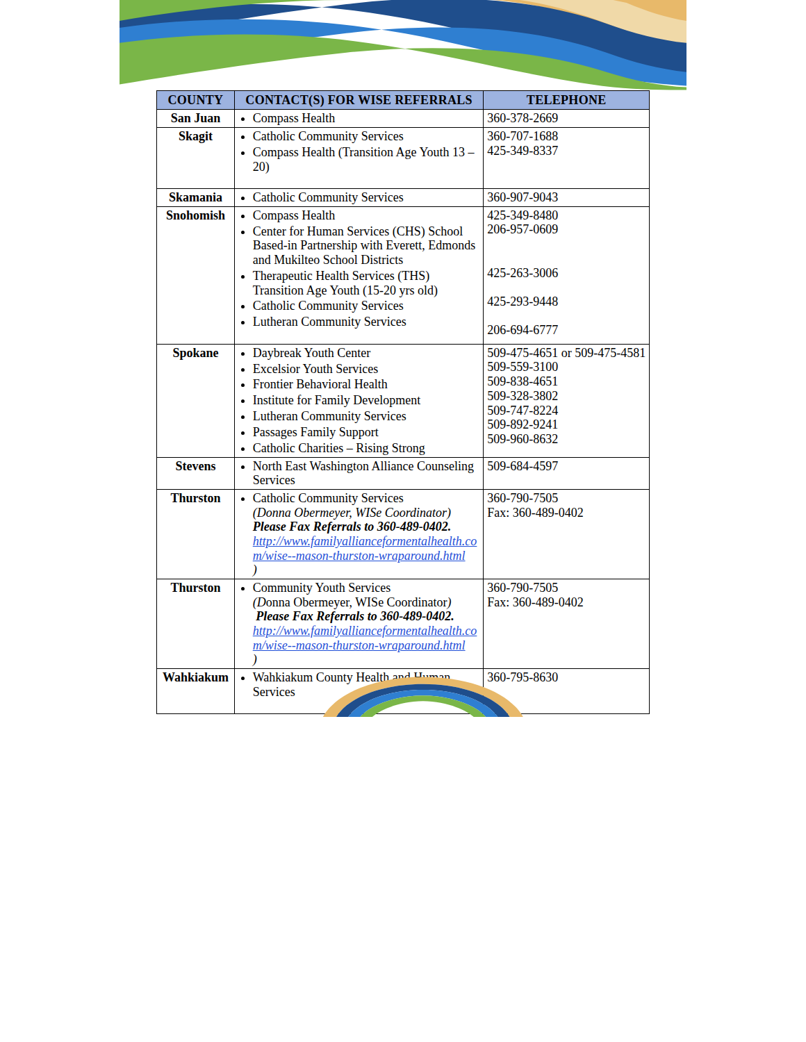| COUNTY | CONTACT(S) FOR WISE REFERRALS | TELEPHONE |
| --- | --- | --- |
| San Juan | Compass Health | 360-378-2669 |
| Skagit | Catholic Community Services Compass Health (Transition Age Youth 13 – 20) | 360-707-1688 425-349-8337 |
| Skamania | Catholic Community Services | 360-907-9043 |
| Snohomish | Compass Health Center for Human Services (CHS) School Based-in Partnership with Everett, Edmonds and Mukilteo School Districts Therapeutic Health Services (THS) Transition Age Youth (15-20 yrs old) Catholic Community Services Lutheran Community Services | 425-349-8480 206-957-0609 425-263-3006 425-293-9448 206-694-6777 |
| Spokane | Daybreak Youth Center Excelsior Youth Services Frontier Behavioral Health Institute for Family Development Lutheran Community Services Passages Family Support Catholic Charities – Rising Strong | 509-475-4651 or 509-475-4581 509-559-3100 509-838-4651 509-328-3802 509-747-8224 509-892-9241 509-960-8632 |
| Stevens | North East Washington Alliance Counseling Services | 509-684-4597 |
| Thurston | Catholic Community Services (Donna Obermeyer, WISe Coordinator) Please Fax Referrals to 360-489-0402. http://www.familyallianceformentalhealth.com/wise--mason-thurston-wraparound.html ) | 360-790-7505 Fax: 360-489-0402 |
| Thurston | Community Youth Services (D onna Obermeyer, WISe Coordinator ) Please Fax Referrals to 360-489-0402. http://www.familyallianceformentalhealth.com/wise--mason-thurston-wraparound.html ) | 360-790-7505 Fax: 360-489-0402 |
| Wahkiakum | Wahkiakum County Health and Human Services | 360-795-8630 |